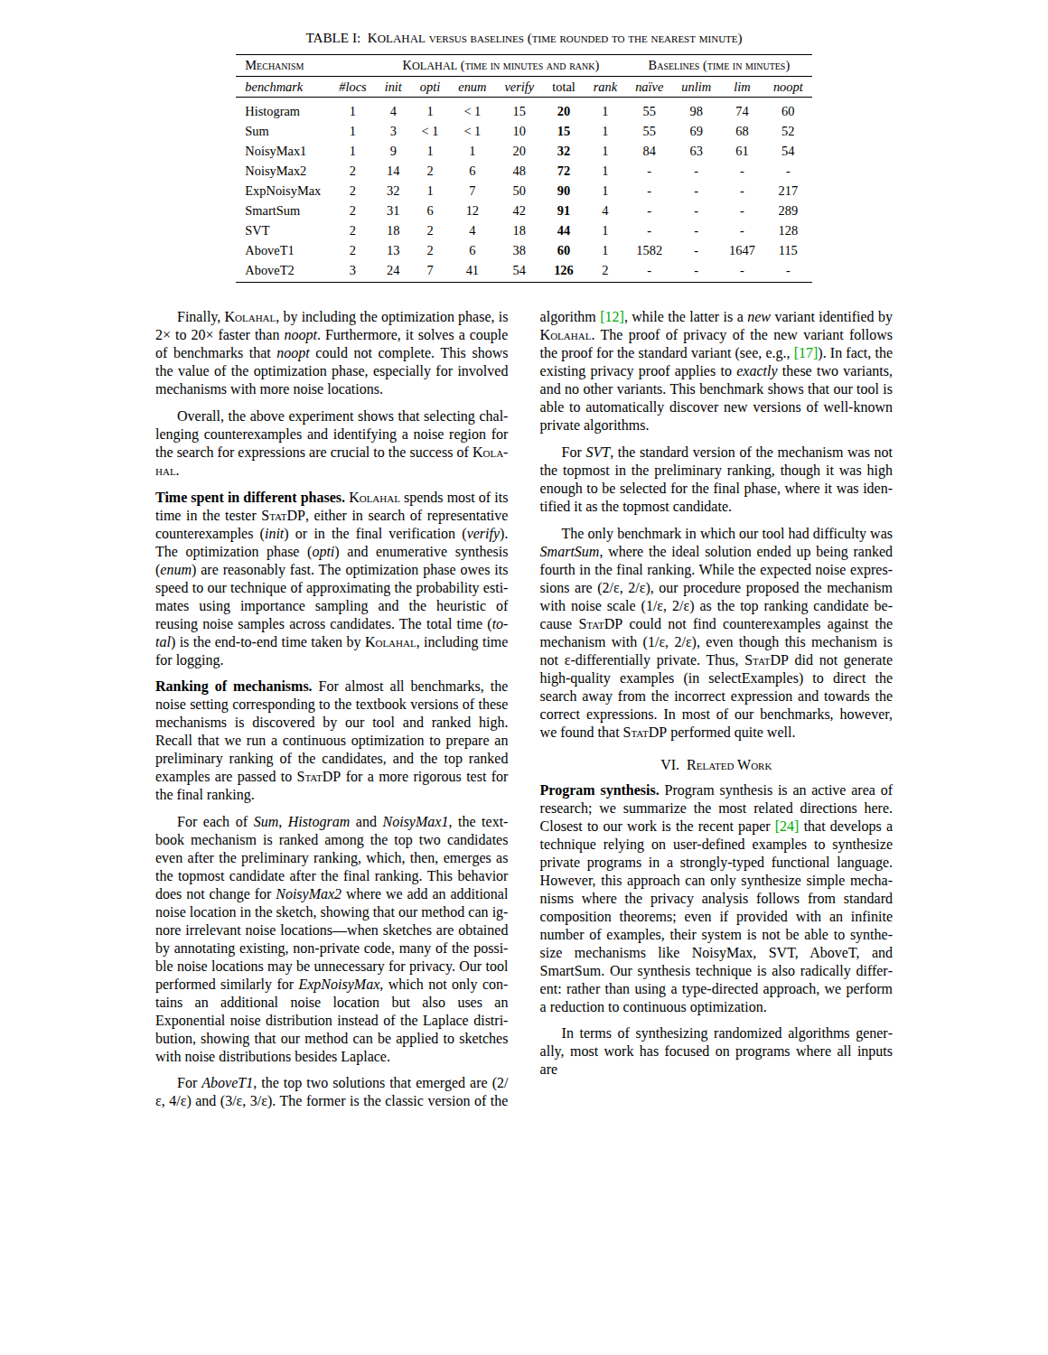TABLE I: KOLAHAL versus baselines (time rounded to the nearest minute)
| Mechanism | K OLAHAL (time in minutes and rank) | Baselines (time in minutes) |
| --- | --- | --- |
| benchmark | #locs | init | opti | enum | verify | total | rank | naïve | unlim | lim | noopt |
| Histogram | 1 | 4 | 1 | < 1 | 15 | 20 | 1 | 55 | 98 | 74 | 60 |
| Sum | 1 | 3 | < 1 | < 1 | 10 | 15 | 1 | 55 | 69 | 68 | 52 |
| NoisyMax1 | 1 | 9 | 1 | 1 | 20 | 32 | 1 | 84 | 63 | 61 | 54 |
| NoisyMax2 | 2 | 14 | 2 | 6 | 48 | 72 | 1 | - | - | - | - |
| ExpNoisyMax | 2 | 32 | 1 | 7 | 50 | 90 | 1 | - | - | - | 217 |
| SmartSum | 2 | 31 | 6 | 12 | 42 | 91 | 4 | - | - | - | 289 |
| SVT | 2 | 18 | 2 | 4 | 18 | 44 | 1 | - | - | - | 128 |
| AboveT1 | 2 | 13 | 2 | 6 | 38 | 60 | 1 | 1582 | - | 1647 | 115 |
| AboveT2 | 3 | 24 | 7 | 41 | 54 | 126 | 2 | - | - | - | - |
Finally, Kolahal, by including the optimization phase, is 2× to 20× faster than noopt. Furthermore, it solves a couple of benchmarks that noopt could not complete. This shows the value of the optimization phase, especially for involved mechanisms with more noise locations.
Overall, the above experiment shows that selecting challenging counterexamples and identifying a noise region for the search for expressions are crucial to the success of Kolahal.
Time spent in different phases. Kolahal spends most of its time in the tester StatDP, either in search of representative counterexamples (init) or in the final verification (verify). The optimization phase (opti) and enumerative synthesis (enum) are reasonably fast. The optimization phase owes its speed to our technique of approximating the probability estimates using importance sampling and the heuristic of reusing noise samples across candidates. The total time (total) is the end-to-end time taken by Kolahal, including time for logging.
Ranking of mechanisms. For almost all benchmarks, the noise setting corresponding to the textbook versions of these mechanisms is discovered by our tool and ranked high. Recall that we run a continuous optimization to prepare an preliminary ranking of the candidates, and the top ranked examples are passed to StatDP for a more rigorous test for the final ranking.
For each of Sum, Histogram and NoisyMax1, the textbook mechanism is ranked among the top two candidates even after the preliminary ranking, which, then, emerges as the topmost candidate after the final ranking. This behavior does not change for NoisyMax2 where we add an additional noise location in the sketch, showing that our method can ignore irrelevant noise locations—when sketches are obtained by annotating existing, non-private code, many of the possible noise locations may be unnecessary for privacy. Our tool performed similarly for ExpNoisyMax, which not only contains an additional noise location but also uses an Exponential noise distribution instead of the Laplace distribution, showing that our method can be applied to sketches with noise distributions besides Laplace.
For AboveT1, the top two solutions that emerged are (2/ε, 4/ε) and (3/ε, 3/ε). The former is the classic version of the algorithm [12], while the latter is a new variant identified by Kolahal. The proof of privacy of the new variant follows the proof for the standard variant (see, e.g., [17]). In fact, the existing privacy proof applies to exactly these two variants, and no other variants. This benchmark shows that our tool is able to automatically discover new versions of well-known private algorithms.
For SVT, the standard version of the mechanism was not the topmost in the preliminary ranking, though it was high enough to be selected for the final phase, where it was identified it as the topmost candidate.
The only benchmark in which our tool had difficulty was SmartSum, where the ideal solution ended up being ranked fourth in the final ranking. While the expected noise expressions are (2/ε, 2/ε), our procedure proposed the mechanism with noise scale (1/ε, 2/ε) as the top ranking candidate because StatDP could not find counterexamples against the mechanism with (1/ε, 2/ε), even though this mechanism is not ε-differentially private. Thus, StatDP did not generate high-quality examples (in selectExamples) to direct the search away from the incorrect expression and towards the correct expressions. In most of our benchmarks, however, we found that StatDP performed quite well.
VI. Related Work
Program synthesis. Program synthesis is an active area of research; we summarize the most related directions here. Closest to our work is the recent paper [24] that develops a technique relying on user-defined examples to synthesize private programs in a strongly-typed functional language. However, this approach can only synthesize simple mechanisms where the privacy analysis follows from standard composition theorems; even if provided with an infinite number of examples, their system is not be able to synthesize mechanisms like NoisyMax, SVT, AboveT, and SmartSum. Our synthesis technique is also radically different: rather than using a type-directed approach, we perform a reduction to continuous optimization.
In terms of synthesizing randomized algorithms generally, most work has focused on programs where all inputs are